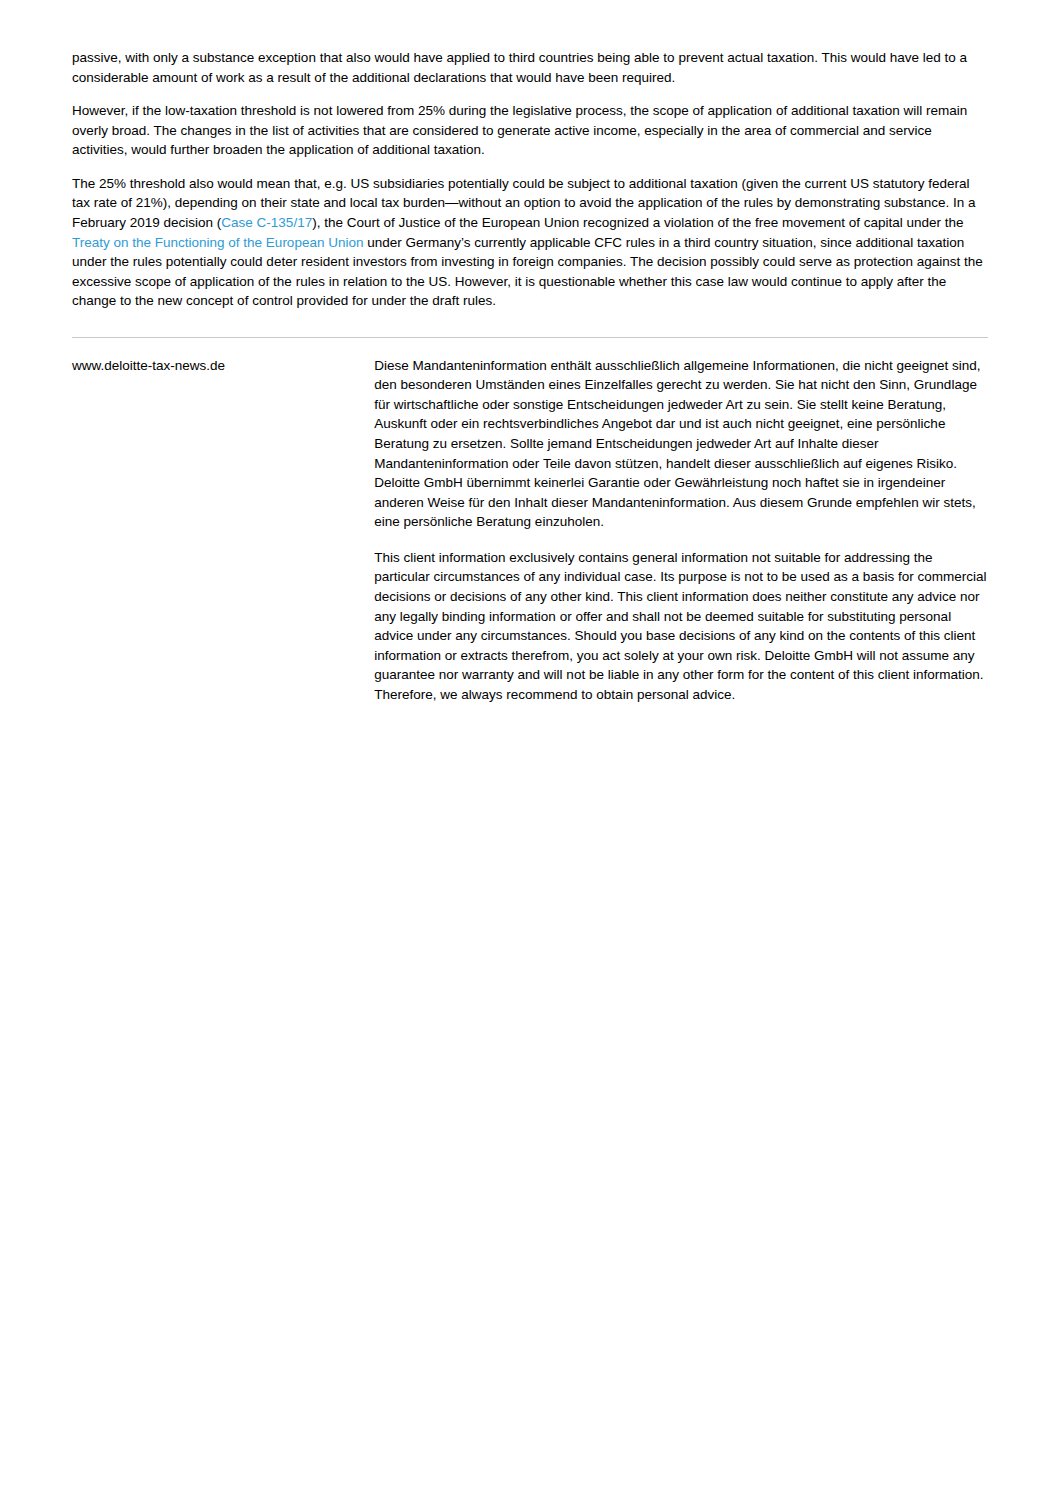passive, with only a substance exception that also would have applied to third countries being able to prevent actual taxation. This would have led to a considerable amount of work as a result of the additional declarations that would have been required.
However, if the low-taxation threshold is not lowered from 25% during the legislative process, the scope of application of additional taxation will remain overly broad. The changes in the list of activities that are considered to generate active income, especially in the area of commercial and service activities, would further broaden the application of additional taxation.
The 25% threshold also would mean that, e.g. US subsidiaries potentially could be subject to additional taxation (given the current US statutory federal tax rate of 21%), depending on their state and local tax burden—without an option to avoid the application of the rules by demonstrating substance. In a February 2019 decision (Case C-135/17), the Court of Justice of the European Union recognized a violation of the free movement of capital under the Treaty on the Functioning of the European Union under Germany’s currently applicable CFC rules in a third country situation, since additional taxation under the rules potentially could deter resident investors from investing in foreign companies. The decision possibly could serve as protection against the excessive scope of application of the rules in relation to the US. However, it is questionable whether this case law would continue to apply after the change to the new concept of control provided for under the draft rules.
| www.deloitte-tax-news.de | Diese Mandanteninformation enthält ausschließlich allgemeine Informationen, die nicht geeignet sind, den besonderen Umständen eines Einzelfalles gerecht zu werden. Sie hat nicht den Sinn, Grundlage für wirtschaftliche oder sonstige Entscheidungen jedweder Art zu sein. Sie stellt keine Beratung, Auskunft oder ein rechtsverbindliches Angebot dar und ist auch nicht geeignet, eine persönliche Beratung zu ersetzen. Sollte jemand Entscheidungen jedweder Art auf Inhalte dieser Mandanteninformation oder Teile davon stützen, handelt dieser ausschließlich auf eigenes Risiko. Deloitte GmbH übernimmt keinerlei Garantie oder Gewährleistung noch haftet sie in irgendeiner anderen Weise für den Inhalt dieser Mandanteninformation. Aus diesem Grunde empfehlen wir stets, eine persönliche Beratung einzuholen. This client information exclusively contains general information not suitable for addressing the particular circumstances of any individual case. Its purpose is not to be used as a basis for commercial decisions or decisions of any other kind. This client information does neither constitute any advice nor any legally binding information or offer and shall not be deemed suitable for substituting personal advice under any circumstances. Should you base decisions of any kind on the contents of this client information or extracts therefrom, you act solely at your own risk. Deloitte GmbH will not assume any guarantee nor warranty and will not be liable in any other form for the content of this client information. Therefore, we always recommend to obtain personal advice. |